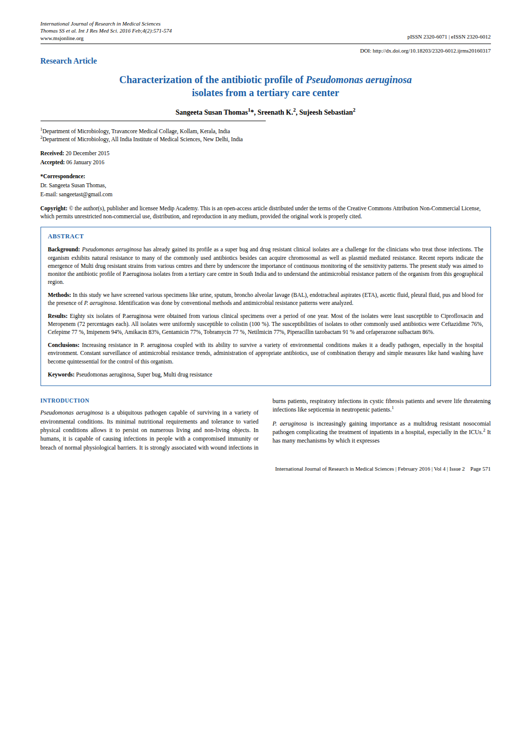International Journal of Research in Medical Sciences
Thomas SS et al. Int J Res Med Sci. 2016 Feb;4(2):571-574
www.msjonline.org
pISSN 2320-6071 | eISSN 2320-6012
DOI: http://dx.doi.org/10.18203/2320-6012.ijrms20160317
Research Article
Characterization of the antibiotic profile of Pseudomonas aeruginosa
isolates from a tertiary care center
Sangeeta Susan Thomas1*, Sreenath K.2, Sujeesh Sebastian2
1Department of Microbiology, Travancore Medical Collage, Kollam, Kerala, India
2Department of Microbiology, All India Institute of Medical Sciences, New Delhi, India
Received: 20 December 2015
Accepted: 06 January 2016
*Correspondence:
Dr. Sangeeta Susan Thomas,
E-mail: sangeetast@gmail.com
Copyright: © the author(s), publisher and licensee Medip Academy. This is an open-access article distributed under the terms of the Creative Commons Attribution Non-Commercial License, which permits unrestricted non-commercial use, distribution, and reproduction in any medium, provided the original work is properly cited.
ABSTRACT
Background: Pseudomonas aeruginosa has already gained its profile as a super bug and drug resistant clinical isolates are a challenge for the clinicians who treat those infections. The organism exhibits natural resistance to many of the commonly used antibiotics besides can acquire chromosomal as well as plasmid mediated resistance. Recent reports indicate the emergence of Multi drug resistant strains from various centres and there by underscore the importance of continuous monitoring of the sensitivity patterns. The present study was aimed to monitor the antibiotic profile of P.aeruginosa isolates from a tertiary care centre in South India and to understand the antimicrobial resistance pattern of the organism from this geographical region.
Methods: In this study we have screened various specimens like urine, sputum, broncho alveolar lavage (BAL), endotracheal aspirates (ETA), ascetic fluid, pleural fluid, pus and blood for the presence of P. aeruginosa. Identification was done by conventional methods and antimicrobial resistance patterns were analyzed.
Results: Eighty six isolates of P.aeruginosa were obtained from various clinical specimens over a period of one year. Most of the isolates were least susceptible to Ciprofloxacin and Meropenem (72 percentages each). All isolates were uniformly susceptible to colistin (100 %). The susceptibilities of isolates to other commonly used antibiotics were Ceftazidime 76%, Cefepime 77 %, Imipenem 94%, Amikacin 83%, Gentamicin 77%, Tobramycin 77 %, Netilmicin 77%, Piperacillin tazobactam 91 % and cefaperazone sulbactam 86%.
Conclusions: Increasing resistance in P. aeruginosa coupled with its ability to survive a variety of environmental conditions makes it a deadly pathogen, especially in the hospital environment. Constant surveillance of antimicrobial resistance trends, administration of appropriate antibiotics, use of combination therapy and simple measures like hand washing have become quintessential for the control of this organism.
Keywords: Pseudomonas aeruginosa, Super bug, Multi drug resistance
INTRODUCTION
Pseudomonas aeruginosa is a ubiquitous pathogen capable of surviving in a variety of environmental conditions. Its minimal nutritional requirements and tolerance to varied physical conditions allows it to persist on numerous living and non-living objects. In humans, it is capable of causing infections in people with a compromised immunity or breach of normal physiological barriers. It is strongly associated with wound infections in burns patients, respiratory infections in cystic fibrosis patients and severe life threatening infections like septicemia in neutropenic patients.1
P. aeruginosa is increasingly gaining importance as a multidrug resistant nosocomial pathogen complicating the treatment of inpatients in a hospital, especially in the ICUs.2 It has many mechanisms by which it expresses
International Journal of Research in Medical Sciences | February 2016 | Vol 4 | Issue 2 Page 571